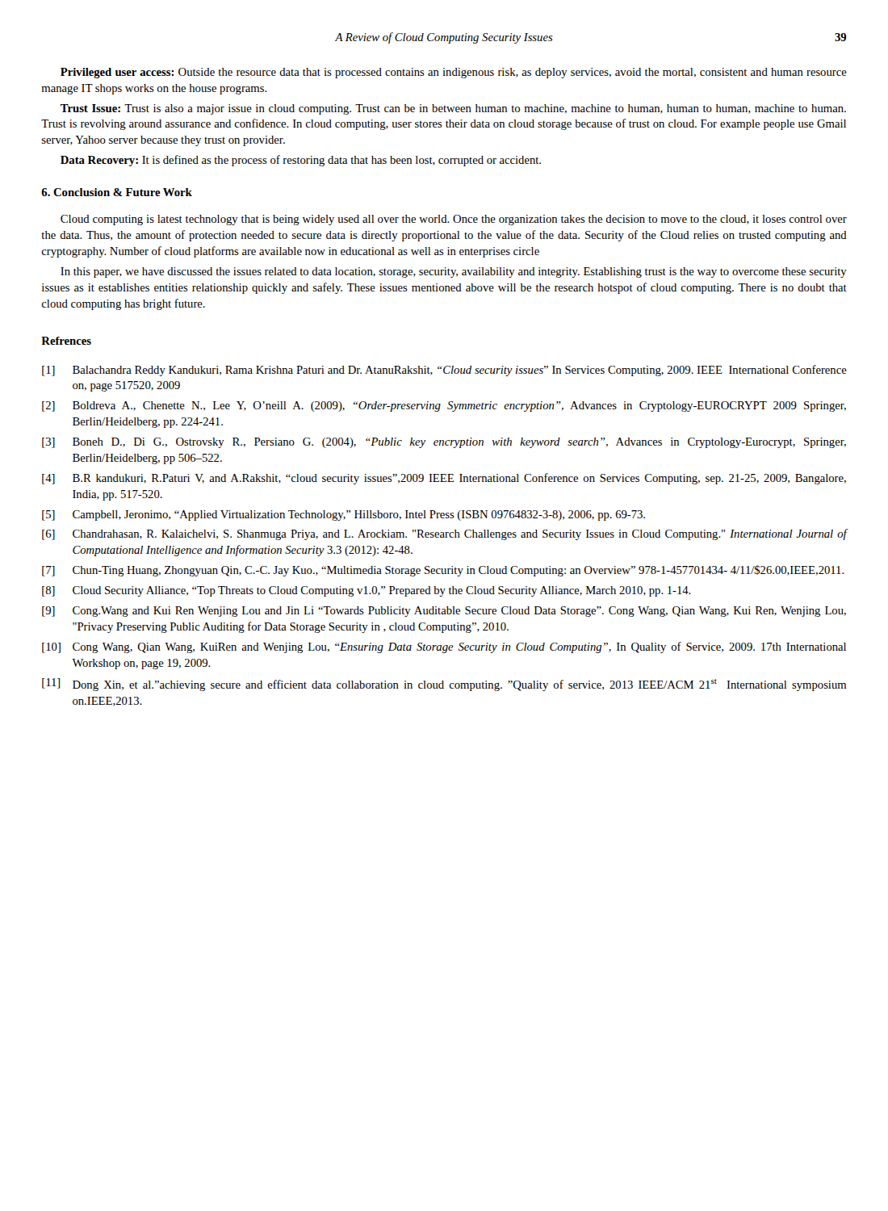A Review of Cloud Computing Security Issues 39
Privileged user access: Outside the resource data that is processed contains an indigenous risk, as deploy services, avoid the mortal, consistent and human resource manage IT shops works on the house programs.
Trust Issue: Trust is also a major issue in cloud computing. Trust can be in between human to machine, machine to human, human to human, machine to human. Trust is revolving around assurance and confidence. In cloud computing, user stores their data on cloud storage because of trust on cloud. For example people use Gmail server, Yahoo server because they trust on provider.
Data Recovery: It is defined as the process of restoring data that has been lost, corrupted or accident.
6. Conclusion & Future Work
Cloud computing is latest technology that is being widely used all over the world. Once the organization takes the decision to move to the cloud, it loses control over the data. Thus, the amount of protection needed to secure data is directly proportional to the value of the data. Security of the Cloud relies on trusted computing and cryptography. Number of cloud platforms are available now in educational as well as in enterprises circle
In this paper, we have discussed the issues related to data location, storage, security, availability and integrity. Establishing trust is the way to overcome these security issues as it establishes entities relationship quickly and safely. These issues mentioned above will be the research hotspot of cloud computing. There is no doubt that cloud computing has bright future.
Refrences
Balachandra Reddy Kandukuri, Rama Krishna Paturi and Dr. AtanuRakshit, “Cloud security issues” In Services Computing, 2009. IEEE International Conference on, page 517520, 2009
Boldreva A., Chenette N., Lee Y, O’neill A. (2009), “Order-preserving Symmetric encryption”, Advances in Cryptology-EUROCRYPT 2009 Springer, Berlin/Heidelberg, pp. 224-241.
Boneh D., Di G., Ostrovsky R., Persiano G. (2004), “Public key encryption with keyword search”, Advances in Cryptology-Eurocrypt, Springer, Berlin/Heidelberg, pp 506–522.
B.R kandukuri, R.Paturi V, and A.Rakshit, “cloud security issues”,2009 IEEE International Conference on Services Computing, sep. 21-25, 2009, Bangalore, India, pp. 517-520.
Campbell, Jeronimo, “Applied Virtualization Technology,” Hillsboro, Intel Press (ISBN 09764832-3-8), 2006, pp. 69-73.
Chandrahasan, R. Kalaichelvi, S. Shanmuga Priya, and L. Arockiam. "Research Challenges and Security Issues in Cloud Computing." International Journal of Computational Intelligence and Information Security 3.3 (2012): 42-48.
Chun-Ting Huang, Zhongyuan Qin, C.-C. Jay Kuo., “Multimedia Storage Security in Cloud Computing: an Overview” 978-1-457701434- 4/11/$26.00,IEEE,2011.
Cloud Security Alliance, “Top Threats to Cloud Computing v1.0,” Prepared by the Cloud Security Alliance, March 2010, pp. 1-14.
Cong.Wang and Kui Ren Wenjing Lou and Jin Li “Towards Publicity Auditable Secure Cloud Data Storage”. Cong Wang, Qian Wang, Kui Ren, Wenjing Lou, "Privacy Preserving Public Auditing for Data Storage Security in , cloud Computing”, 2010.
Cong Wang, Qian Wang, KuiRen and Wenjing Lou, “Ensuring Data Storage Security in Cloud Computing”, In Quality of Service, 2009. 17th International Workshop on, page 19, 2009.
Dong Xin, et al.”achieving secure and efficient data collaboration in cloud computing. ”Quality of service, 2013 IEEE/ACM 21st International symposium on.IEEE,2013.